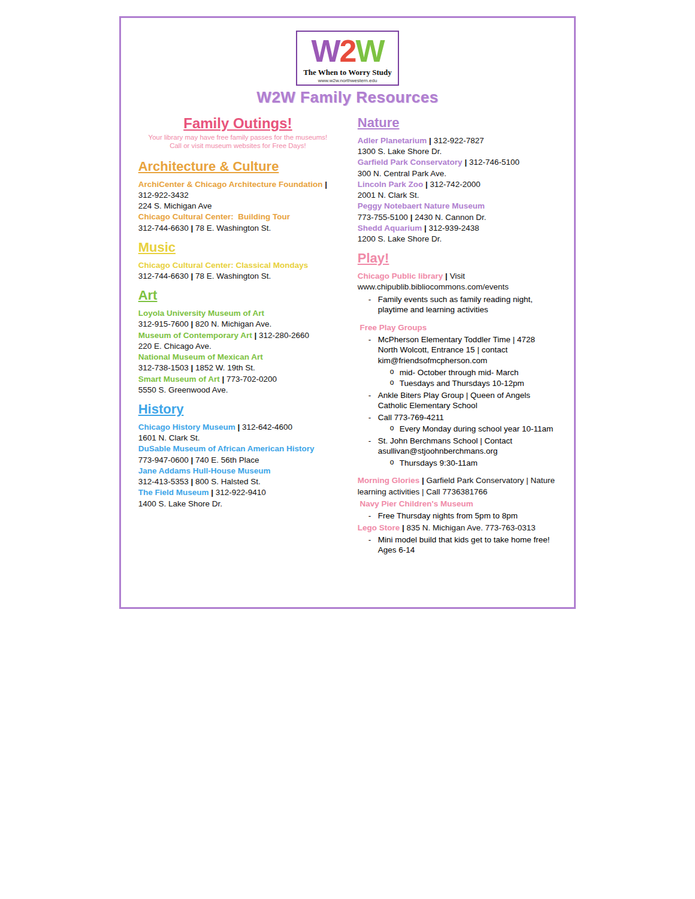W 2 W
The When to Worry Study
www.w2w.northwestern.edu
W2W Family Resources
Family Outings!
Your library may have free family passes for the museums!
Call or visit museum websites for Free Days!
Architecture & Culture
ArchiCenter & Chicago Architecture Foundation | 312-922-3432
224 S. Michigan Ave
Chicago Cultural Center: Building Tour
312-744-6630 | 78 E. Washington St.
Music
Chicago Cultural Center: Classical Mondays
312-744-6630 | 78 E. Washington St.
Art
Loyola University Museum of Art
312-915-7600 | 820 N. Michigan Ave.
Museum of Contemporary Art | 312-280-2660
220 E. Chicago Ave.
National Museum of Mexican Art
312-738-1503 | 1852 W. 19th St.
Smart Museum of Art | 773-702-0200
5550 S. Greenwood Ave.
History
Chicago History Museum | 312-642-4600
1601 N. Clark St.
DuSable Museum of African American History
773-947-0600 | 740 E. 56th Place
Jane Addams Hull-House Museum
312-413-5353 | 800 S. Halsted St.
The Field Museum | 312-922-9410
1400 S. Lake Shore Dr.
Nature
Adler Planetarium | 312-922-7827
1300 S. Lake Shore Dr.
Garfield Park Conservatory | 312-746-5100
300 N. Central Park Ave.
Lincoln Park Zoo | 312-742-2000
2001 N. Clark St.
Peggy Notebaert Nature Museum
773-755-5100 | 2430 N. Cannon Dr.
Shedd Aquarium | 312-939-2438
1200 S. Lake Shore Dr.
Play!
Chicago Public library | Visit www.chipublib.bibliocommons.com/events
Family events such as family reading night, playtime and learning activities
Free Play Groups
McPherson Elementary Toddler Time | 4728 North Wolcott, Entrance 15 | contact kim@friendsofmcpherson.com
mid- October through mid- March
Tuesdays and Thursdays 10-12pm
Ankle Biters Play Group | Queen of Angels Catholic Elementary School
Call 773-769-4211
Every Monday during school year 10-11am
St. John Berchmans School | Contact asullivan@stjoohnberchmans.org
Thursdays 9:30-11am
Morning Glories | Garfield Park Conservatory | Nature learning activities | Call 7736381766
Navy Pier Children's Museum
Free Thursday nights from 5pm to 8pm
Lego Store | 835 N. Michigan Ave. 773-763-0313
Mini model build that kids get to take home free! Ages 6-14